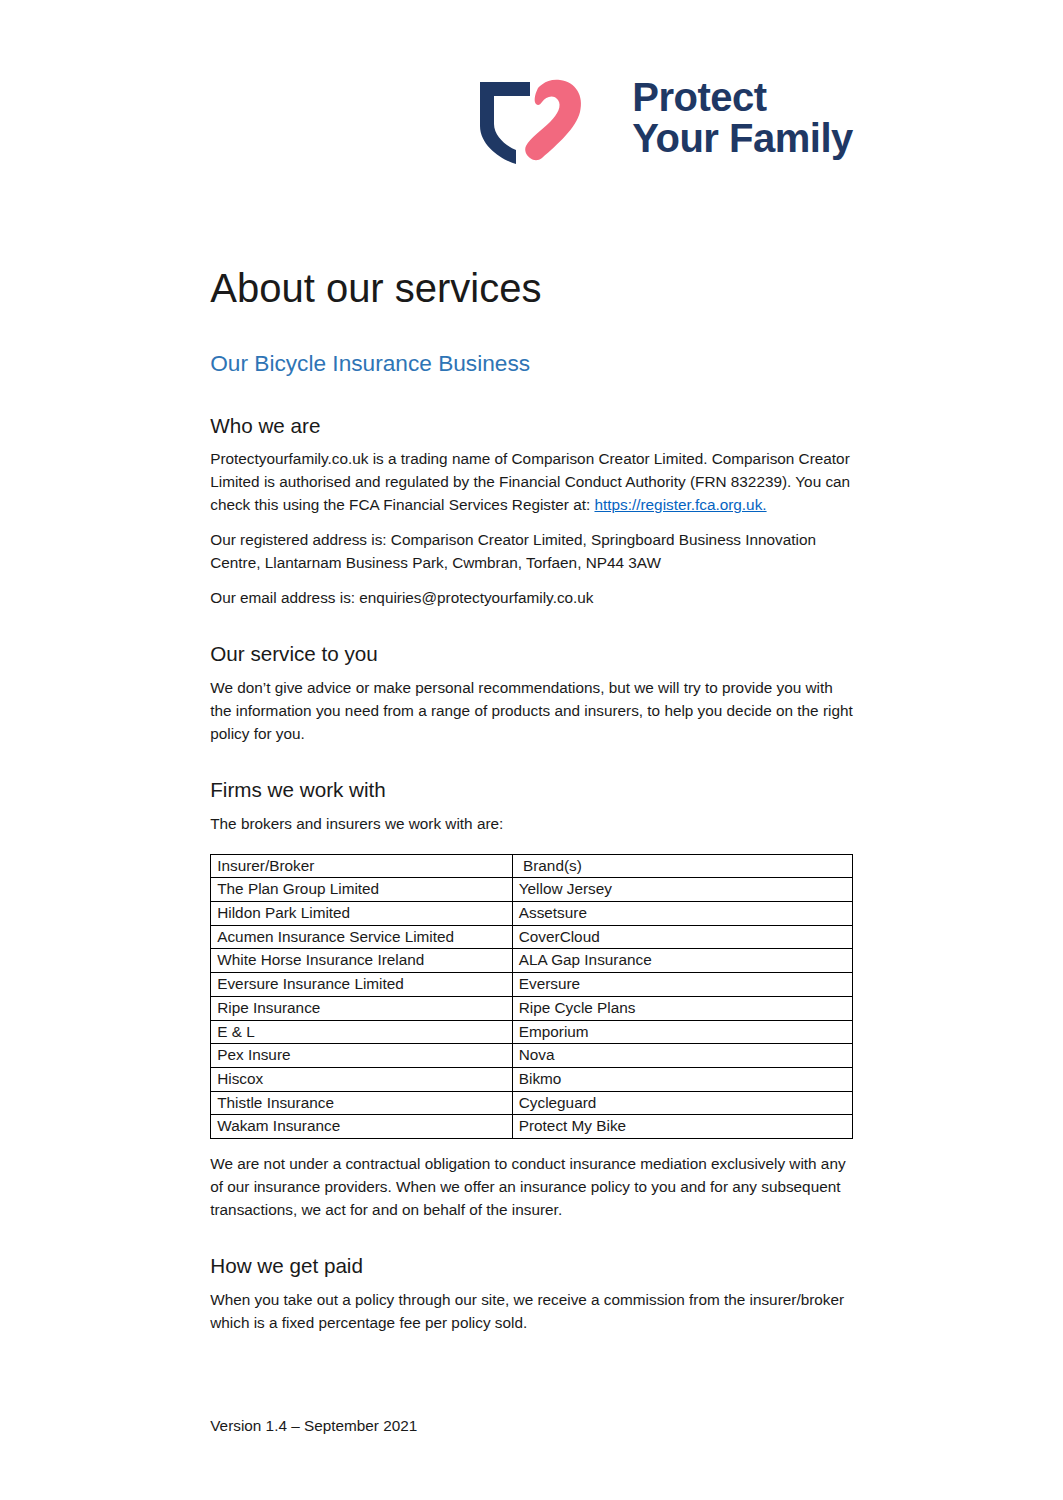Protect
Your Family
About our services
Our Bicycle Insurance Business
Who we are
Protectyourfamily.co.uk is a trading name of Comparison Creator Limited. Comparison Creator Limited is authorised and regulated by the Financial Conduct Authority (FRN 832239). You can check this using the FCA Financial Services Register at: https://register.fca.org.uk.
Our registered address is: Comparison Creator Limited, Springboard Business Innovation Centre, Llantarnam Business Park, Cwmbran, Torfaen, NP44 3AW
Our email address is: enquiries@protectyourfamily.co.uk
Our service to you
We don’t give advice or make personal recommendations, but we will try to provide you with the information you need from a range of products and insurers, to help you decide on the right policy for you.
Firms we work with
The brokers and insurers we work with are:
| Insurer/Broker | Brand(s) |
| The Plan Group Limited | Yellow Jersey |
| Hildon Park Limited | Assetsure |
| Acumen Insurance Service Limited | CoverCloud |
| White Horse Insurance Ireland | ALA Gap Insurance |
| Eversure Insurance Limited | Eversure |
| Ripe Insurance | Ripe Cycle Plans |
| E & L | Emporium |
| Pex Insure | Nova |
| Hiscox | Bikmo |
| Thistle Insurance | Cycleguard |
| Wakam Insurance | Protect My Bike |
We are not under a contractual obligation to conduct insurance mediation exclusively with any of our insurance providers. When we offer an insurance policy to you and for any subsequent transactions, we act for and on behalf of the insurer.
How we get paid
When you take out a policy through our site, we receive a commission from the insurer/broker which is a fixed percentage fee per policy sold.
Version 1.4 – September 2021